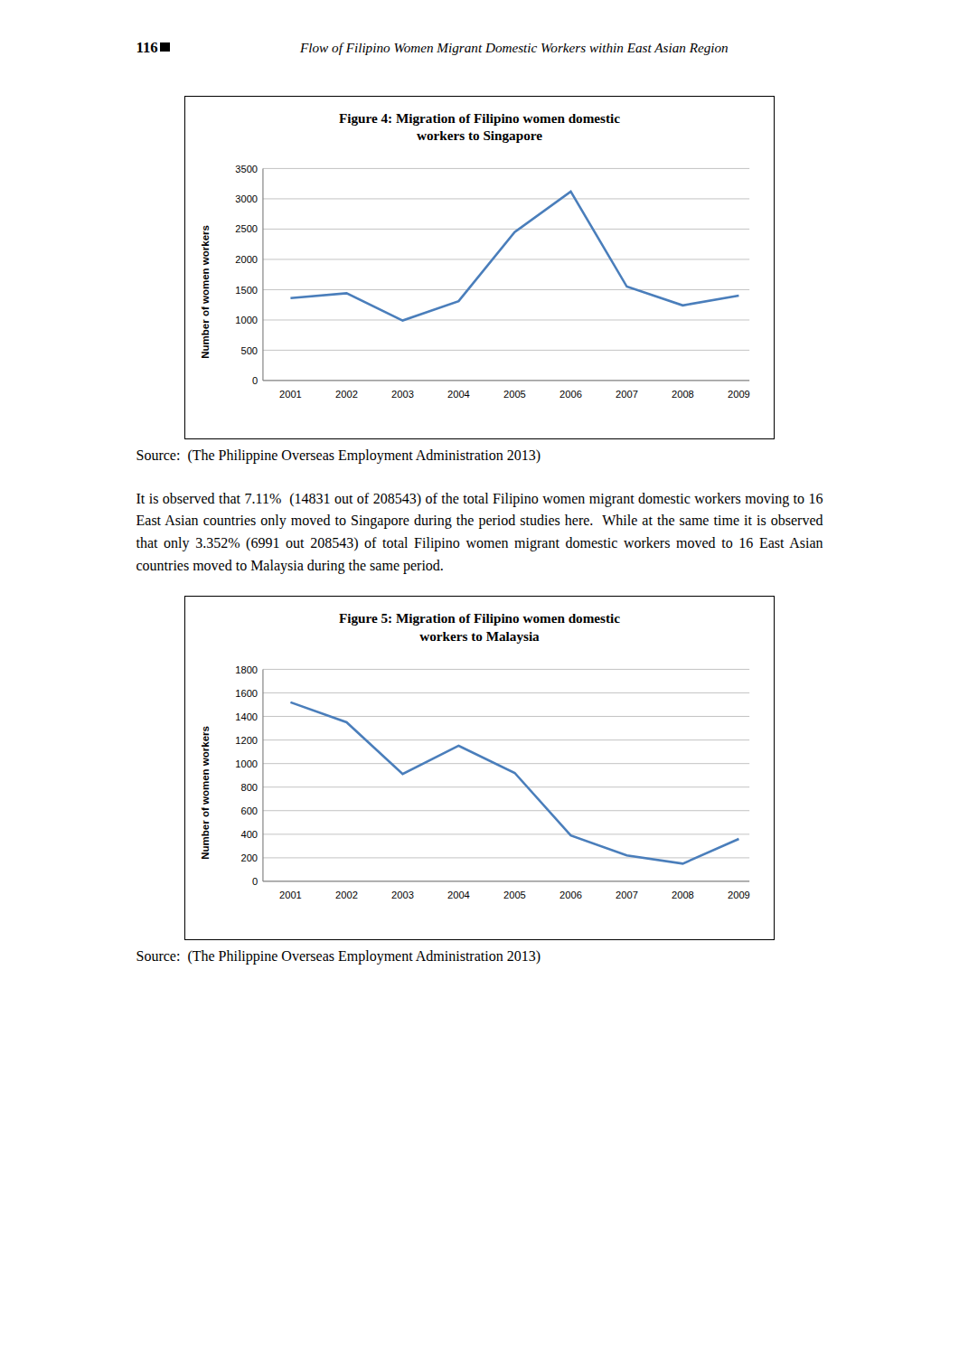116 Flow of Filipino Women Migrant Domestic Workers within East Asian Region
Figure 4: Migration of Filipino women domestic
workers to Singapore
Number of women workers
3500 3000 2500 2000 1500 1000 500 0 2001 2002 2003 2004 2005 2006 2007 2008 2009
Source: (The Philippine Overseas Employment Administration 2013)
It is observed that 7.11% (14831 out of 208543) of the total Filipino women migrant domestic workers moving to 16 East Asian countries only moved to Singapore during the period studies here. While at the same time it is observed that only 3.352% (6991 out 208543) of total Filipino women migrant domestic workers moved to 16 East Asian countries moved to Malaysia during the same period.
Figure 5: Migration of Filipino women domestic
workers to Malaysia
Number of women workers
1800 1600 1400 1200 1000 800 600 400 200 0 2001 2002 2003 2004 2005 2006 2007 2008 2009
Source: (The Philippine Overseas Employment Administration 2013)